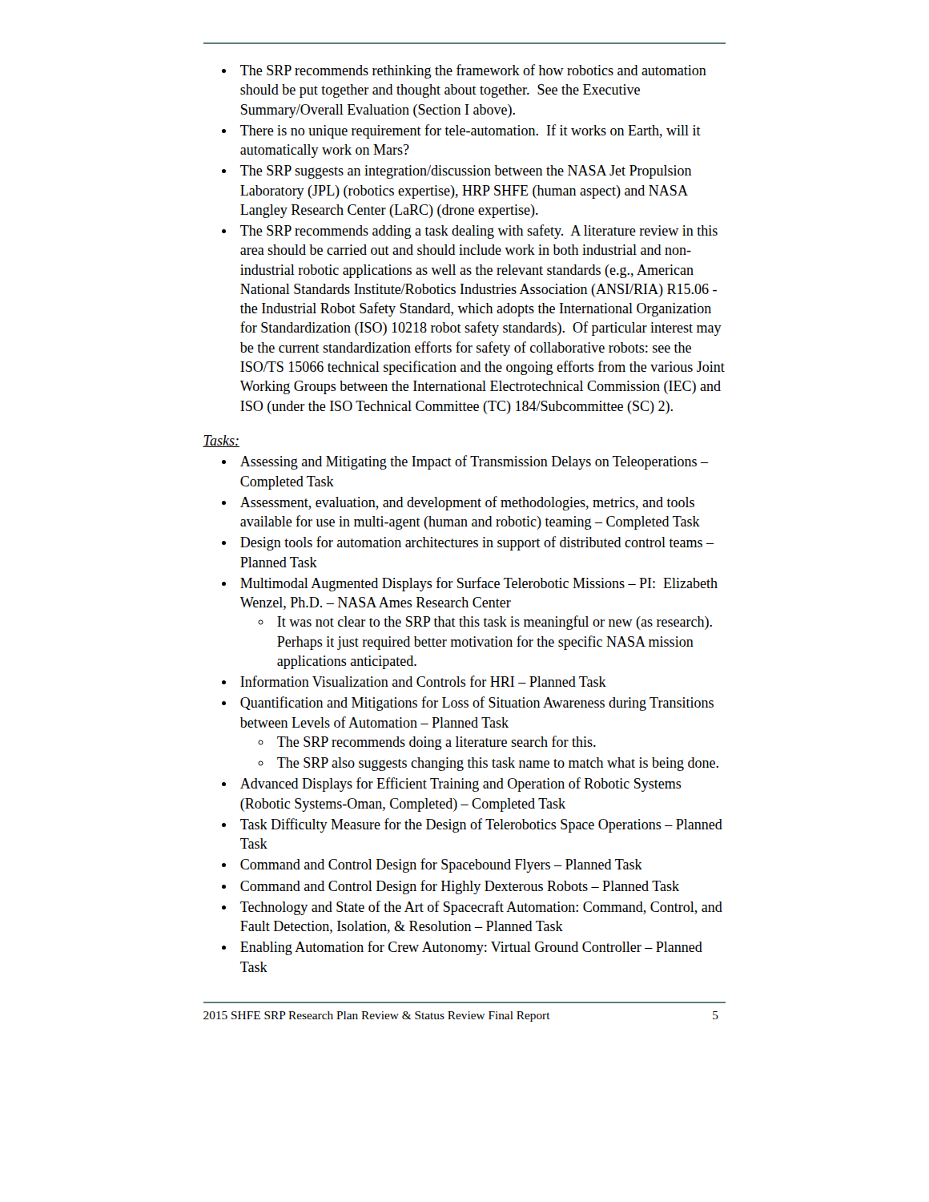The SRP recommends rethinking the framework of how robotics and automation should be put together and thought about together. See the Executive Summary/Overall Evaluation (Section I above).
There is no unique requirement for tele-automation. If it works on Earth, will it automatically work on Mars?
The SRP suggests an integration/discussion between the NASA Jet Propulsion Laboratory (JPL) (robotics expertise), HRP SHFE (human aspect) and NASA Langley Research Center (LaRC) (drone expertise).
The SRP recommends adding a task dealing with safety. A literature review in this area should be carried out and should include work in both industrial and non-industrial robotic applications as well as the relevant standards (e.g., American National Standards Institute/Robotics Industries Association (ANSI/RIA) R15.06 - the Industrial Robot Safety Standard, which adopts the International Organization for Standardization (ISO) 10218 robot safety standards). Of particular interest may be the current standardization efforts for safety of collaborative robots: see the ISO/TS 15066 technical specification and the ongoing efforts from the various Joint Working Groups between the International Electrotechnical Commission (IEC) and ISO (under the ISO Technical Committee (TC) 184/Subcommittee (SC) 2).
Tasks:
Assessing and Mitigating the Impact of Transmission Delays on Teleoperations – Completed Task
Assessment, evaluation, and development of methodologies, metrics, and tools available for use in multi-agent (human and robotic) teaming – Completed Task
Design tools for automation architectures in support of distributed control teams – Planned Task
Multimodal Augmented Displays for Surface Telerobotic Missions – PI: Elizabeth Wenzel, Ph.D. – NASA Ames Research Center
It was not clear to the SRP that this task is meaningful or new (as research). Perhaps it just required better motivation for the specific NASA mission applications anticipated.
Information Visualization and Controls for HRI – Planned Task
Quantification and Mitigations for Loss of Situation Awareness during Transitions between Levels of Automation – Planned Task
The SRP recommends doing a literature search for this.
The SRP also suggests changing this task name to match what is being done.
Advanced Displays for Efficient Training and Operation of Robotic Systems (Robotic Systems-Oman, Completed) – Completed Task
Task Difficulty Measure for the Design of Telerobotics Space Operations – Planned Task
Command and Control Design for Spacebound Flyers – Planned Task
Command and Control Design for Highly Dexterous Robots – Planned Task
Technology and State of the Art of Spacecraft Automation: Command, Control, and Fault Detection, Isolation, & Resolution – Planned Task
Enabling Automation for Crew Autonomy: Virtual Ground Controller – Planned Task
2015 SHFE SRP Research Plan Review & Status Review Final Report 5